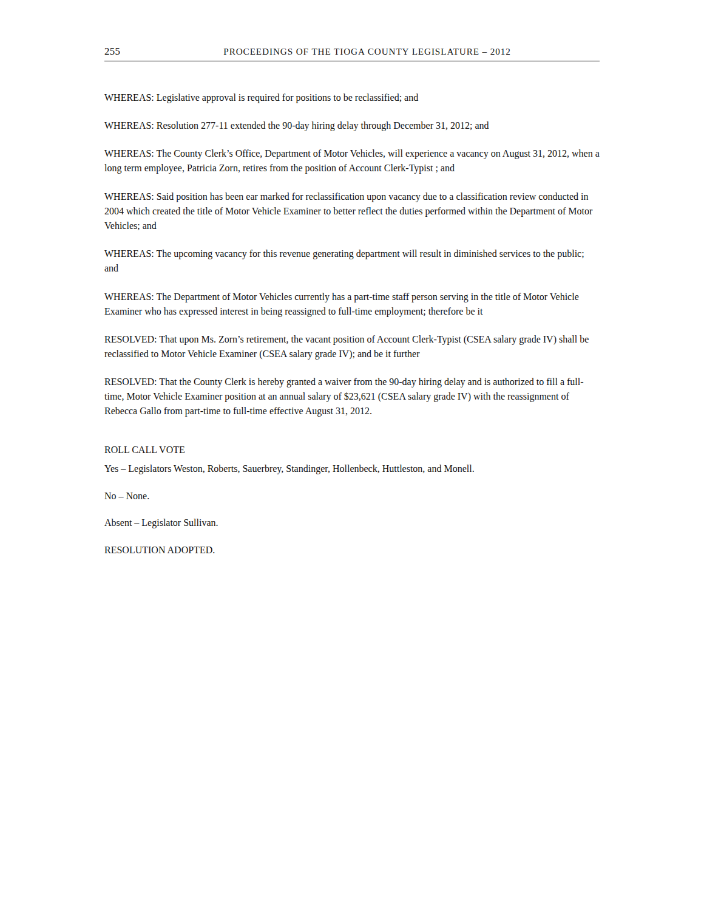255 Proceedings of the Tioga County Legislature – 2012
Whereas: Legislative approval is required for positions to be reclassified; and
Whereas: Resolution 277-11 extended the 90-day hiring delay through December 31, 2012; and
Whereas: The County Clerk’s Office, Department of Motor Vehicles, will experience a vacancy on August 31, 2012, when a long term employee, Patricia Zorn, retires from the position of Account Clerk-Typist ; and
Whereas: Said position has been ear marked for reclassification upon vacancy due to a classification review conducted in 2004 which created the title of Motor Vehicle Examiner to better reflect the duties performed within the Department of Motor Vehicles; and
Whereas: The upcoming vacancy for this revenue generating department will result in diminished services to the public; and
Whereas: The Department of Motor Vehicles currently has a part-time staff person serving in the title of Motor Vehicle Examiner who has expressed interest in being reassigned to full-time employment; therefore be it
Resolved: That upon Ms. Zorn’s retirement, the vacant position of Account Clerk-Typist (CSEA salary grade IV) shall be reclassified to Motor Vehicle Examiner (CSEA salary grade IV); and be it further
Resolved: That the County Clerk is hereby granted a waiver from the 90-day hiring delay and is authorized to fill a full-time, Motor Vehicle Examiner position at an annual salary of $23,621 (CSEA salary grade IV) with the reassignment of Rebecca Gallo from part-time to full-time effective August 31, 2012.
Roll Call Vote
Yes – Legislators Weston, Roberts, Sauerbrey, Standinger, Hollenbeck, Huttleston, and Monell.
No – None.
Absent – Legislator Sullivan.
Resolution Adopted.